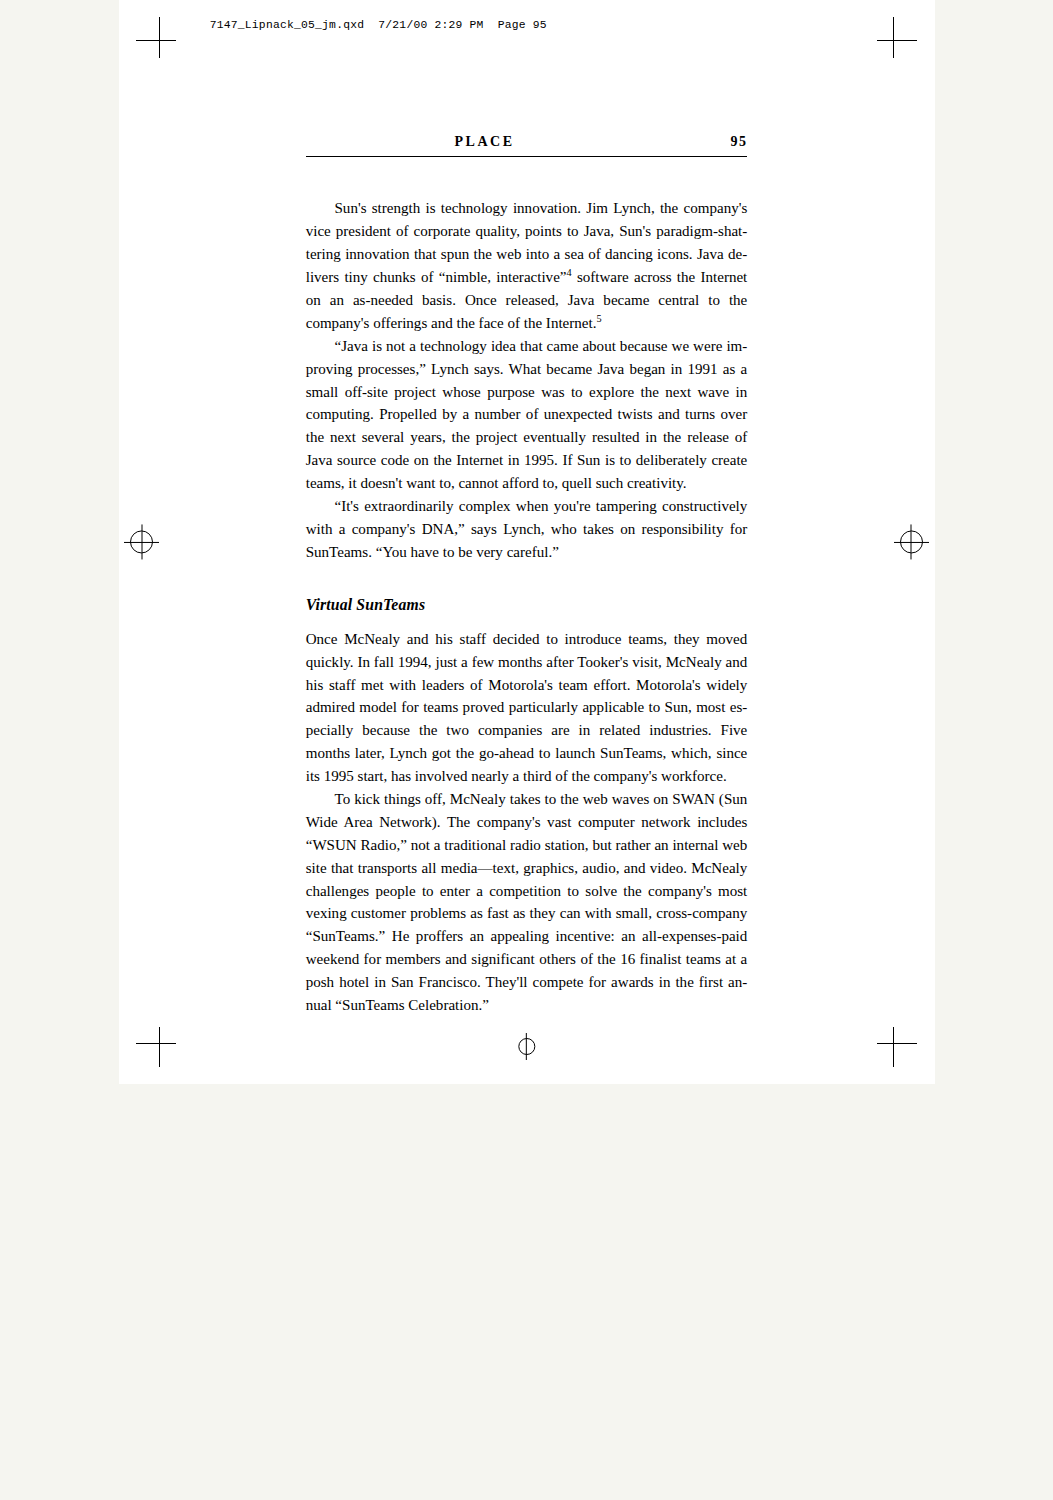7147_Lipnack_05_jm.qxd 7/21/00 2:29 PM Page 95
PLACE 95
Sun's strength is technology innovation. Jim Lynch, the company's vice president of corporate quality, points to Java, Sun's paradigm-shattering innovation that spun the web into a sea of dancing icons. Java delivers tiny chunks of “nimble, interactive”4 software across the Internet on an as-needed basis. Once released, Java became central to the company's offerings and the face of the Internet.5
“Java is not a technology idea that came about because we were improving processes,” Lynch says. What became Java began in 1991 as a small off-site project whose purpose was to explore the next wave in computing. Propelled by a number of unexpected twists and turns over the next several years, the project eventually resulted in the release of Java source code on the Internet in 1995. If Sun is to deliberately create teams, it doesn't want to, cannot afford to, quell such creativity.
“It's extraordinarily complex when you're tampering constructively with a company's DNA,” says Lynch, who takes on responsibility for SunTeams. “You have to be very careful.”
Virtual SunTeams
Once McNealy and his staff decided to introduce teams, they moved quickly. In fall 1994, just a few months after Tooker's visit, McNealy and his staff met with leaders of Motorola's team effort. Motorola's widely admired model for teams proved particularly applicable to Sun, most especially because the two companies are in related industries. Five months later, Lynch got the go-ahead to launch SunTeams, which, since its 1995 start, has involved nearly a third of the company's workforce.
To kick things off, McNealy takes to the web waves on SWAN (Sun Wide Area Network). The company's vast computer network includes “WSUN Radio,” not a traditional radio station, but rather an internal web site that transports all media—text, graphics, audio, and video. McNealy challenges people to enter a competition to solve the company's most vexing customer problems as fast as they can with small, cross-company “SunTeams.” He proffers an appealing incentive: an all-expenses-paid weekend for members and significant others of the 16 finalist teams at a posh hotel in San Francisco. They'll compete for awards in the first annual “SunTeams Celebration.”